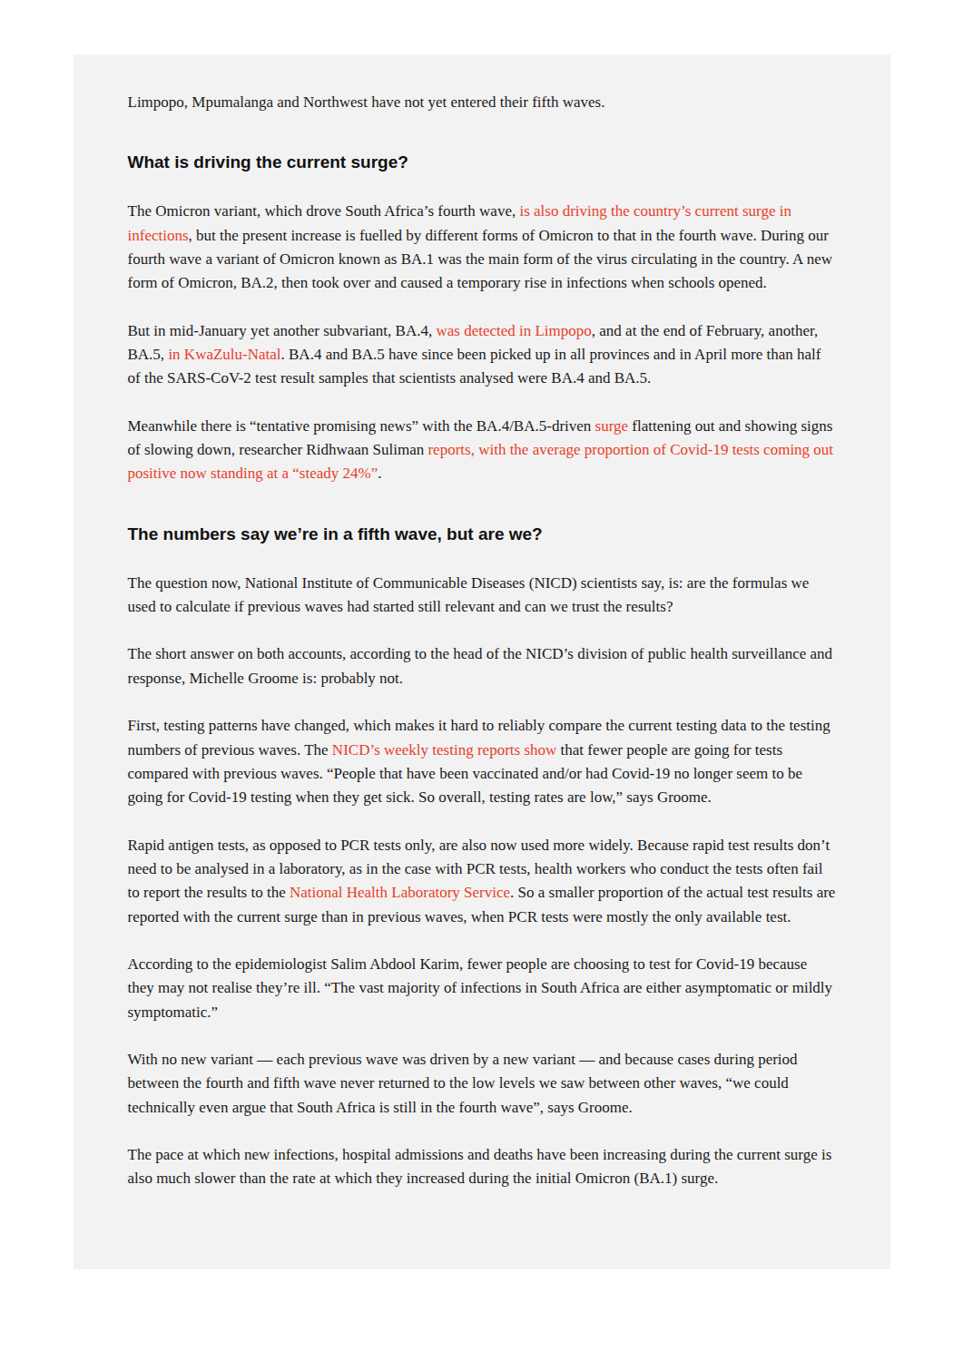Limpopo, Mpumalanga and Northwest have not yet entered their fifth waves.
What is driving the current surge?
The Omicron variant, which drove South Africa’s fourth wave, is also driving the country’s current surge in infections, but the present increase is fuelled by different forms of Omicron to that in the fourth wave. During our fourth wave a variant of Omicron known as BA.1 was the main form of the virus circulating in the country. A new form of Omicron, BA.2, then took over and caused a temporary rise in infections when schools opened.
But in mid-January yet another subvariant, BA.4, was detected in Limpopo, and at the end of February, another, BA.5, in KwaZulu-Natal. BA.4 and BA.5 have since been picked up in all provinces and in April more than half of the SARS-CoV-2 test result samples that scientists analysed were BA.4 and BA.5.
Meanwhile there is “tentative promising news” with the BA.4/BA.5-driven surge flattening out and showing signs of slowing down, researcher Ridhwaan Suliman reports, with the average proportion of Covid-19 tests coming out positive now standing at a “steady 24%”.
The numbers say we’re in a fifth wave, but are we?
The question now, National Institute of Communicable Diseases (NICD) scientists say, is: are the formulas we used to calculate if previous waves had started still relevant and can we trust the results?
The short answer on both accounts, according to the head of the NICD’s division of public health surveillance and response, Michelle Groome is: probably not.
First, testing patterns have changed, which makes it hard to reliably compare the current testing data to the testing numbers of previous waves. The NICD’s weekly testing reports show that fewer people are going for tests compared with previous waves. “People that have been vaccinated and/or had Covid-19 no longer seem to be going for Covid-19 testing when they get sick. So overall, testing rates are low,” says Groome.
Rapid antigen tests, as opposed to PCR tests only, are also now used more widely. Because rapid test results don’t need to be analysed in a laboratory, as in the case with PCR tests, health workers who conduct the tests often fail to report the results to the National Health Laboratory Service. So a smaller proportion of the actual test results are reported with the current surge than in previous waves, when PCR tests were mostly the only available test.
According to the epidemiologist Salim Abdool Karim, fewer people are choosing to test for Covid-19 because they may not realise they’re ill. “The vast majority of infections in South Africa are either asymptomatic or mildly symptomatic.”
With no new variant — each previous wave was driven by a new variant — and because cases during period between the fourth and fifth wave never returned to the low levels we saw between other waves, “we could technically even argue that South Africa is still in the fourth wave”, says Groome.
The pace at which new infections, hospital admissions and deaths have been increasing during the current surge is also much slower than the rate at which they increased during the initial Omicron (BA.1) surge.